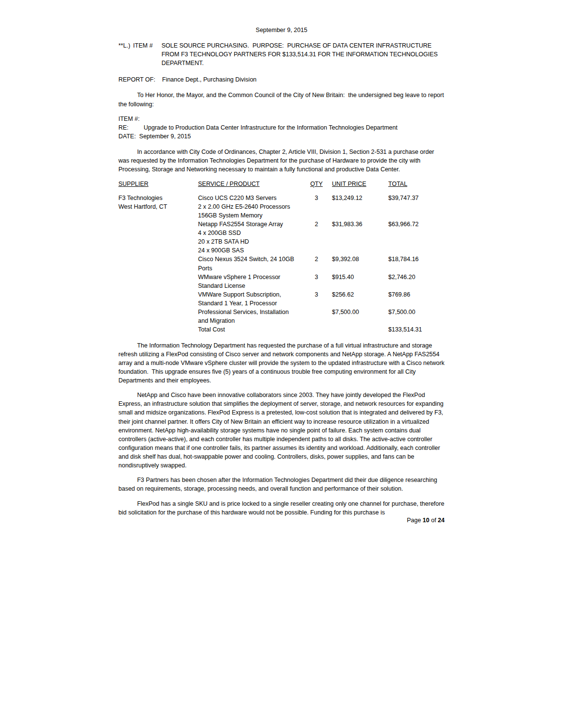September 9, 2015
**L.) ITEM # SOLE SOURCE PURCHASING. PURPOSE: PURCHASE OF DATA CENTER INFRASTRUCTURE FROM F3 TECHNOLOGY PARTNERS FOR $133,514.31 FOR THE INFORMATION TECHNOLOGIES DEPARTMENT.
REPORT OF: Finance Dept., Purchasing Division
To Her Honor, the Mayor, and the Common Council of the City of New Britain: the undersigned beg leave to report the following:
ITEM #:
RE: Upgrade to Production Data Center Infrastructure for the Information Technologies Department
DATE: September 9, 2015
In accordance with City Code of Ordinances, Chapter 2, Article VIII, Division 1, Section 2-531 a purchase order was requested by the Information Technologies Department for the purchase of Hardware to provide the city with Processing, Storage and Networking necessary to maintain a fully functional and productive Data Center.
| SUPPLIER | SERVICE / PRODUCT | QTY | UNIT PRICE | TOTAL |
| --- | --- | --- | --- | --- |
| F3 Technologies West Hartford, CT | Cisco UCS C220 M3 Servers 2 x 2.00 GHz E5-2640 Processors 156GB System Memory | 3 | $13,249.12 | $39,747.37 |
| | Netapp FAS2554 Storage Array 4 x 200GB SSD 20 x 2TB SATA HD 24 x 900GB SAS | 2 | $31,983.36 | $63,966.72 |
| | Cisco Nexus 3524 Switch, 24 10GB Ports | 2 | $9,392.08 | $18,784.16 |
| | WMware vSphere 1 Processor Standard License | 3 | $915.40 | $2,746.20 |
| | VMWare Support Subscription, Standard 1 Year, 1 Processor | 3 | $256.62 | $769.86 |
| | Professional Services, Installation and Migration | | $7,500.00 | $7,500.00 |
| | Total Cost | | | $133,514.31 |
The Information Technology Department has requested the purchase of a full virtual infrastructure and storage refresh utilizing a FlexPod consisting of Cisco server and network components and NetApp storage. A NetApp FAS2554 array and a multi-node VMware vSphere cluster will provide the system to the updated infrastructure with a Cisco network foundation. This upgrade ensures five (5) years of a continuous trouble free computing environment for all City Departments and their employees.
NetApp and Cisco have been innovative collaborators since 2003. They have jointly developed the FlexPod Express, an infrastructure solution that simplifies the deployment of server, storage, and network resources for expanding small and midsize organizations. FlexPod Express is a pretested, low-cost solution that is integrated and delivered by F3, their joint channel partner. It offers City of New Britain an efficient way to increase resource utilization in a virtualized environment. NetApp high-availability storage systems have no single point of failure. Each system contains dual controllers (active-active), and each controller has multiple independent paths to all disks. The active-active controller configuration means that if one controller fails, its partner assumes its identity and workload. Additionally, each controller and disk shelf has dual, hot-swappable power and cooling. Controllers, disks, power supplies, and fans can be nondisruptively swapped.
F3 Partners has been chosen after the Information Technologies Department did their due diligence researching based on requirements, storage, processing needs, and overall function and performance of their solution.
FlexPod has a single SKU and is price locked to a single reseller creating only one channel for purchase, therefore bid solicitation for the purchase of this hardware would not be possible. Funding for this purchase is
Page 10 of 24